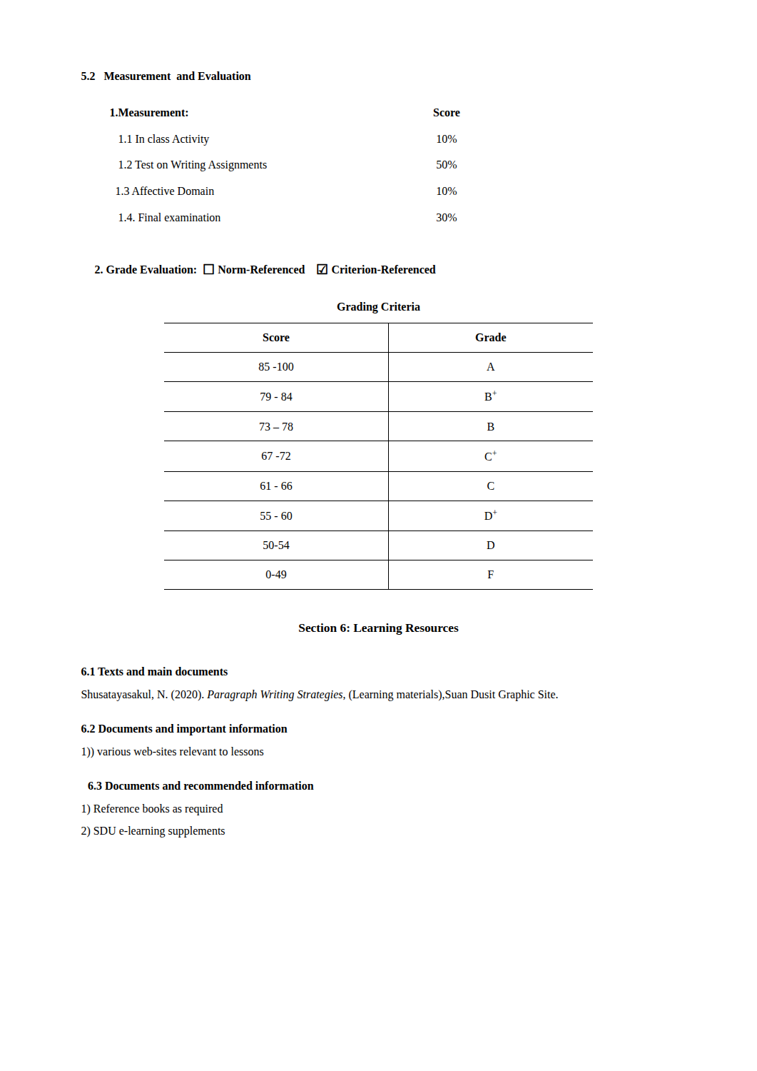5.2 Measurement and Evaluation
| 1.Measurement: | Score |
| 1.1 In class Activity | 10% |
| 1.2 Test on Writing Assignments | 50% |
| 1.3 Affective Domain | 10% |
| 1.4. Final examination | 30% |
2. Grade Evaluation: ☐ Norm‑Referenced ☑ Criterion‑Referenced
Grading Criteria
| Score | Grade |
| --- | --- |
| 85 -100 | A |
| 79 - 84 | B + |
| 73 – 78 | B |
| 67 -72 | C + |
| 61 - 66 | C |
| 55 - 60 | D + |
| 50-54 | D |
| 0-49 | F |
Section 6: Learning Resources
6.1 Texts and main documents
Shusatayasakul, N. (2020). Paragraph Writing Strategies, (Learning materials),Suan Dusit Graphic Site.
6.2 Documents and important information
1)) various web‑sites relevant to lessons
6.3 Documents and recommended information
1) Reference books as required
2) SDU e‑learning supplements